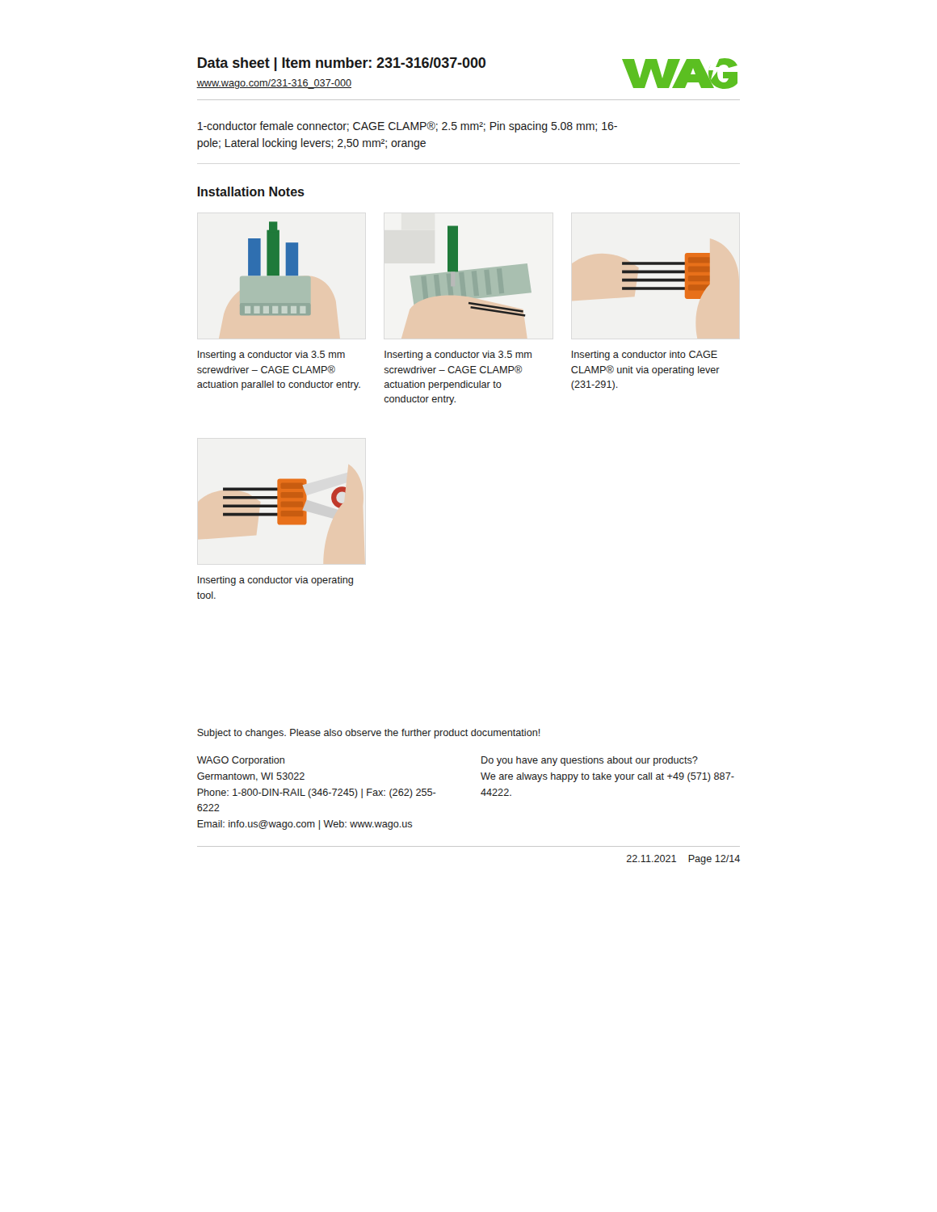Data sheet | Item number: 231-316/037-000
www.wago.com/231-316_037-000
1-conductor female connector; CAGE CLAMP®; 2.5 mm²; Pin spacing 5.08 mm; 16-pole; Lateral locking levers; 2,50 mm²; orange
Installation Notes
Inserting a conductor via 3.5 mm screwdriver – CAGE CLAMP® actuation parallel to conductor entry.
Inserting a conductor via 3.5 mm screwdriver – CAGE CLAMP® actuation perpendicular to conductor entry.
Inserting a conductor into CAGE CLAMP® unit via operating lever (231-291).
Inserting a conductor via operating tool.
Subject to changes. Please also observe the further product documentation!
WAGO Corporation
Germantown, WI 53022
Phone: 1-800-DIN-RAIL (346-7245) | Fax: (262) 255-6222
Email: info.us@wago.com | Web: www.wago.us
Do you have any questions about our products?
We are always happy to take your call at +49 (571) 887-44222.
22.11.2021 Page 12/14